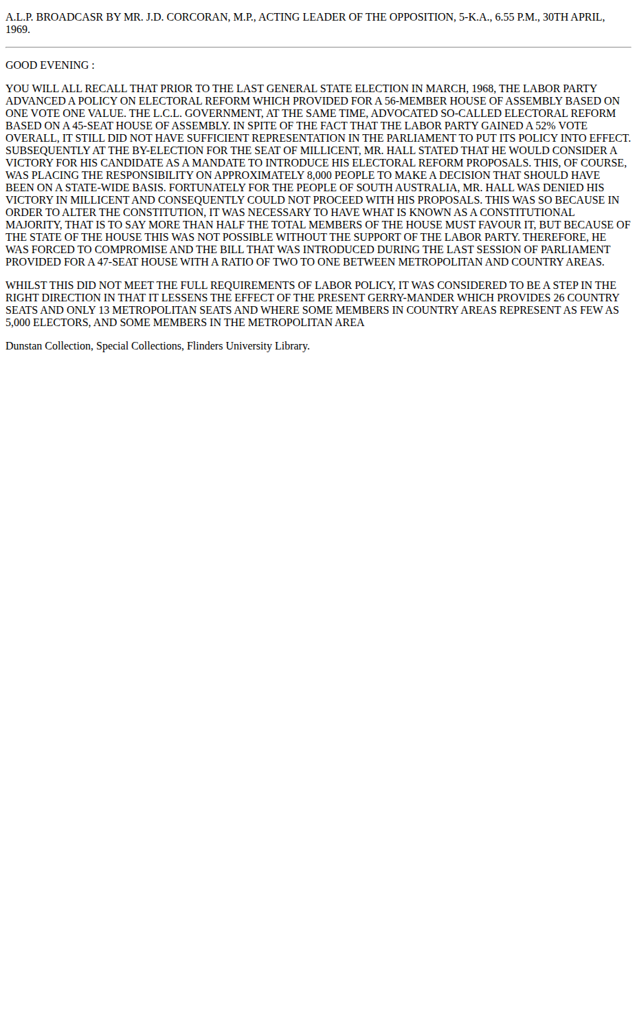A.L.P. BROADCASR BY MR. J.D. CORCORAN, M.P., ACTING LEADER OF THE OPPOSITION, 5-K.A., 6.55 P.M., 30TH APRIL, 1969.
GOOD EVENING :
YOU WILL ALL RECALL THAT PRIOR TO THE LAST GENERAL STATE ELECTION IN MARCH, 1968, THE LABOR PARTY ADVANCED A POLICY ON ELECTORAL REFORM WHICH PROVIDED FOR A 56-MEMBER HOUSE OF ASSEMBLY BASED ON ONE VOTE ONE VALUE. THE L.C.L. GOVERNMENT, AT THE SAME TIME, ADVOCATED SO-CALLED ELECTORAL REFORM BASED ON A 45-SEAT HOUSE OF ASSEMBLY. IN SPITE OF THE FACT THAT THE LABOR PARTY GAINED A 52% VOTE OVERALL, IT STILL DID NOT HAVE SUFFICIENT REPRESENTATION IN THE PARLIAMENT TO PUT ITS POLICY INTO EFFECT. SUBSEQUENTLY AT THE BY-ELECTION FOR THE SEAT OF MILLICENT, MR. HALL STATED THAT HE WOULD CONSIDER A VICTORY FOR HIS CANDIDATE AS A MANDATE TO INTRODUCE HIS ELECTORAL REFORM PROPOSALS. THIS, OF COURSE, WAS PLACING THE RESPONSIBILITY ON APPROXIMATELY 8,000 PEOPLE TO MAKE A DECISION THAT SHOULD HAVE BEEN ON A STATE-WIDE BASIS. FORTUNATELY FOR THE PEOPLE OF SOUTH AUSTRALIA, MR. HALL WAS DENIED HIS VICTORY IN MILLICENT AND CONSEQUENTLY COULD NOT PROCEED WITH HIS PROPOSALS. THIS WAS SO BECAUSE IN ORDER TO ALTER THE CONSTITUTION, IT WAS NECESSARY TO HAVE WHAT IS KNOWN AS A CONSTITUTIONAL MAJORITY, THAT IS TO SAY MORE THAN HALF THE TOTAL MEMBERS OF THE HOUSE MUST FAVOUR IT, BUT BECAUSE OF THE STATE OF THE HOUSE THIS WAS NOT POSSIBLE WITHOUT THE SUPPORT OF THE LABOR PARTY. THEREFORE, HE WAS FORCED TO COMPROMISE AND THE BILL THAT WAS INTRODUCED DURING THE LAST SESSION OF PARLIAMENT PROVIDED FOR A 47-SEAT HOUSE WITH A RATIO OF TWO TO ONE BETWEEN METROPOLITAN AND COUNTRY AREAS.
WHILST THIS DID NOT MEET THE FULL REQUIREMENTS OF LABOR POLICY, IT WAS CONSIDERED TO BE A STEP IN THE RIGHT DIRECTION IN THAT IT LESSENS THE EFFECT OF THE PRESENT GERRY-MANDER WHICH PROVIDES 26 COUNTRY SEATS AND ONLY 13 METROPOLITAN SEATS AND WHERE SOME MEMBERS IN COUNTRY AREAS REPRESENT AS FEW AS 5,000 ELECTORS, AND SOME MEMBERS IN THE METROPOLITAN AREA
Dunstan Collection, Special Collections, Flinders University Library.